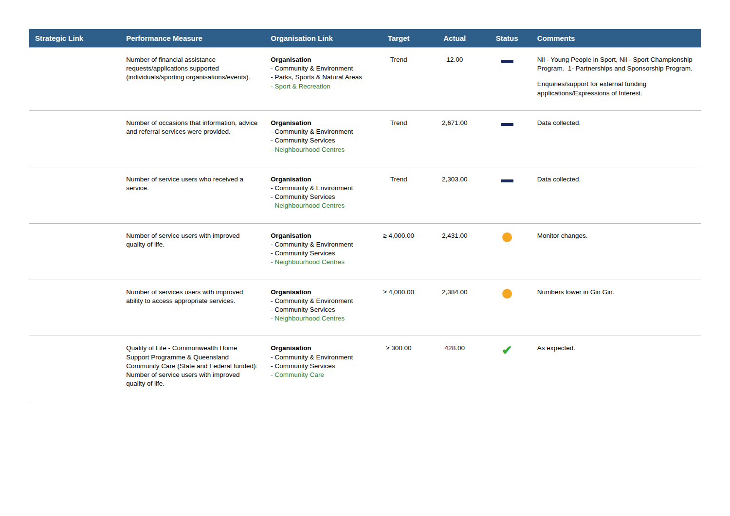| Strategic Link | Performance Measure | Organisation Link | Target | Actual | Status | Comments |
| --- | --- | --- | --- | --- | --- | --- |
| | Number of financial assistance requests/applications supported (individuals/sporting organisations/events). | Organisation - Community & Environment - Parks, Sports & Natural Areas - Sport & Recreation | Trend | 12.00 | | Nil - Young People in Sport, Nil - Sport Championship Program. 1- Partnerships and Sponsorship Program. Enquiries/support for external funding applications/Expressions of Interest. |
| | Number of occasions that information, advice and referral services were provided. | Organisation - Community & Environment - Community Services - Neighbourhood Centres | Trend | 2,671.00 | | Data collected. |
| | Number of service users who received a service. | Organisation - Community & Environment - Community Services - Neighbourhood Centres | Trend | 2,303.00 | | Data collected. |
| | Number of service users with improved quality of life. | Organisation - Community & Environment - Community Services - Neighbourhood Centres | ≥ 4,000.00 | 2,431.00 | | Monitor changes. |
| | Number of services users with improved ability to access appropriate services. | Organisation - Community & Environment - Community Services - Neighbourhood Centres | ≥ 4,000.00 | 2,384.00 | | Numbers lower in Gin Gin. |
| | Quality of Life - Commonwealth Home Support Programme & Queensland Community Care (State and Federal funded): Number of service users with improved quality of life. | Organisation - Community & Environment - Community Services - Community Care | ≥ 300.00 | 428.00 | ✔ | As expected. |